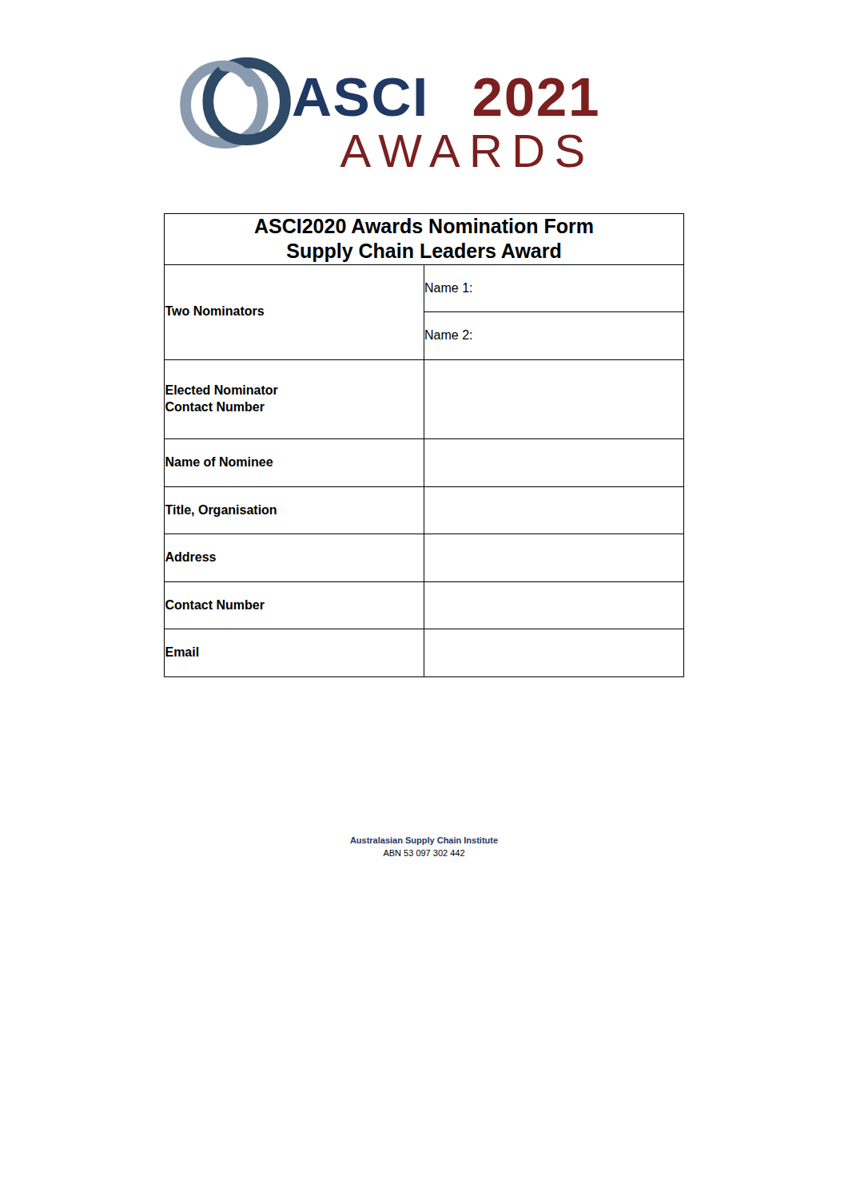ASCI 2021 AWARDS
| ASCI2020 Awards Nomination Form Supply Chain Leaders Award |
| Two Nominators | Name 1: |
| Name 2: |
| Elected Nominator Contact Number | |
| Name of Nominee | |
| Title, Organisation | |
| Address | |
| Contact Number | |
| Email | |
Australasian Supply Chain Institute
ABN 53 097 302 442